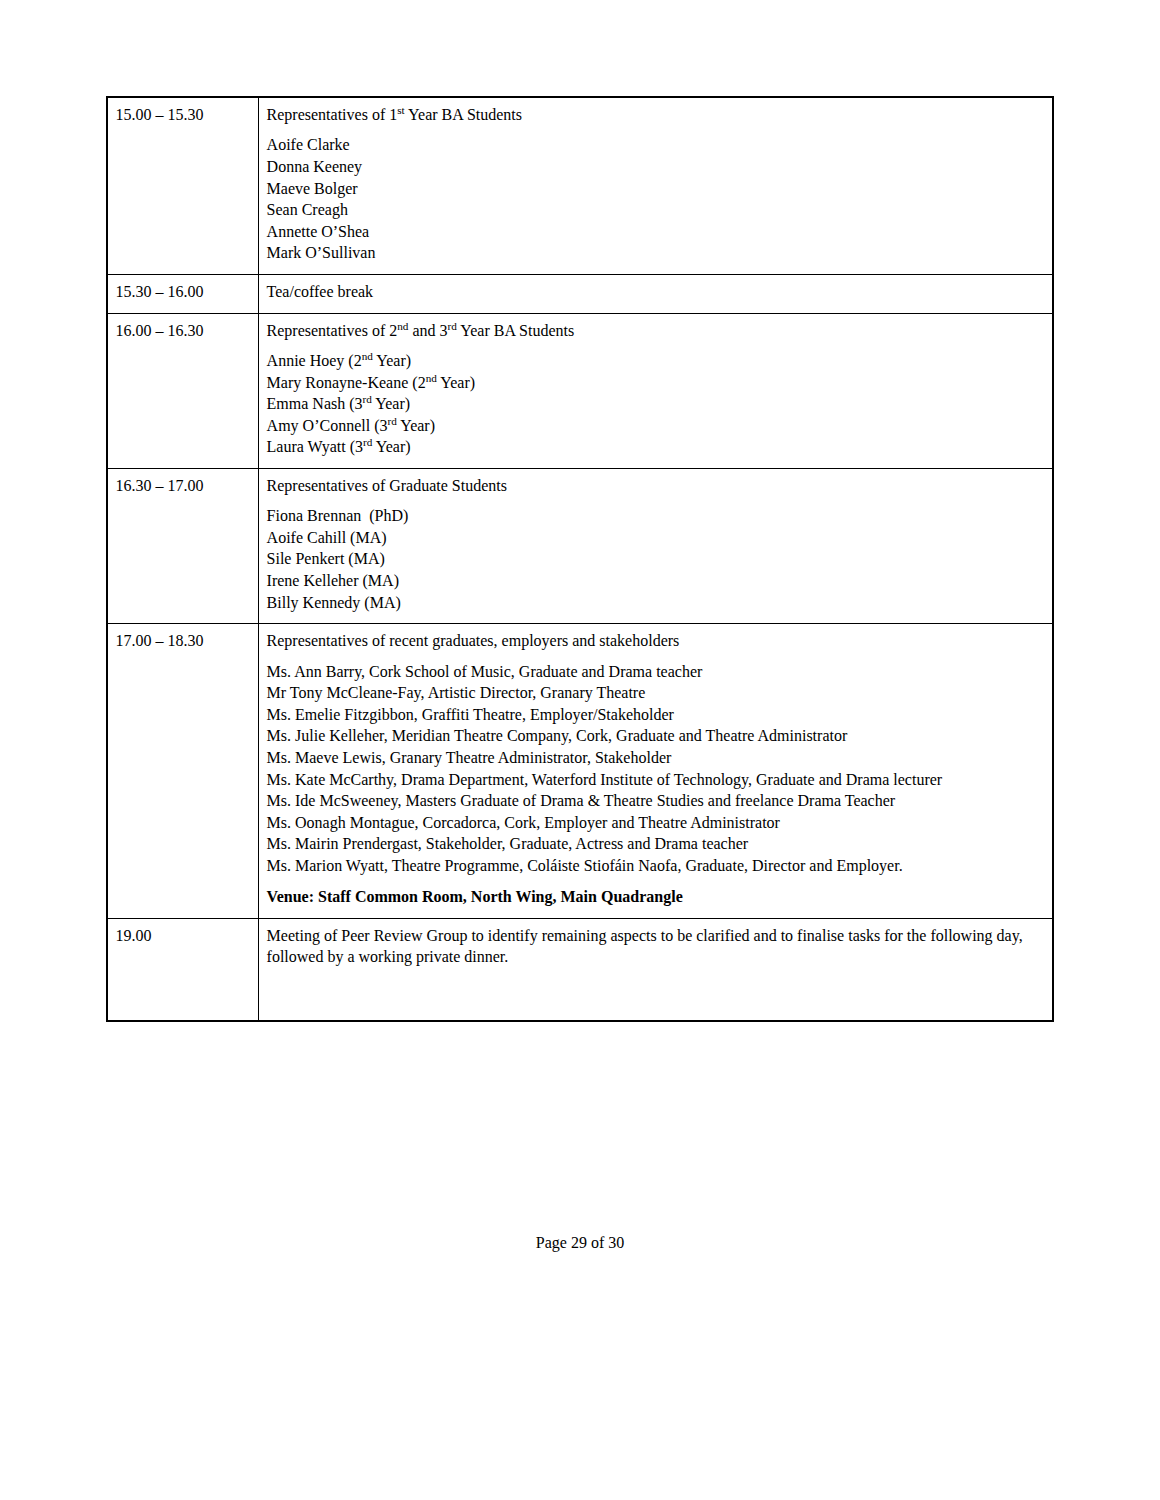| 15.00 – 15.30 | Representatives of 1 st Year BA Students Aoife Clarke Donna Keeney Maeve Bolger Sean Creagh Annette O’Shea Mark O’Sullivan |
| 15.30 – 16.00 | Tea/coffee break |
| 16.00 – 16.30 | Representatives of 2 nd and 3 rd Year BA Students Annie Hoey (2 nd Year) Mary Ronayne-Keane (2 nd Year) Emma Nash (3 rd Year) Amy O’Connell (3 rd Year) Laura Wyatt (3 rd Year) |
| 16.30 – 17.00 | Representatives of Graduate Students Fiona Brennan (PhD) Aoife Cahill (MA) Sile Penkert (MA) Irene Kelleher (MA) Billy Kennedy (MA) |
| 17.00 – 18.30 | Representatives of recent graduates, employers and stakeholders Ms. Ann Barry, Cork School of Music, Graduate and Drama teacher Mr Tony McCleane-Fay, Artistic Director, Granary Theatre Ms. Emelie Fitzgibbon, Graffiti Theatre, Employer/Stakeholder Ms. Julie Kelleher, Meridian Theatre Company, Cork, Graduate and Theatre Administrator Ms. Maeve Lewis, Granary Theatre Administrator, Stakeholder Ms. Kate McCarthy, Drama Department, Waterford Institute of Technology, Graduate and Drama lecturer Ms. Ide McSweeney, Masters Graduate of Drama & Theatre Studies and freelance Drama Teacher Ms. Oonagh Montague, Corcadorca, Cork, Employer and Theatre Administrator Ms. Mairin Prendergast, Stakeholder, Graduate, Actress and Drama teacher Ms. Marion Wyatt, Theatre Programme, Coláiste Stiofáin Naofa, Graduate, Director and Employer. Venue: Staff Common Room, North Wing, Main Quadrangle |
| 19.00 | Meeting of Peer Review Group to identify remaining aspects to be clarified and to finalise tasks for the following day, followed by a working private dinner. |
Page 29 of 30